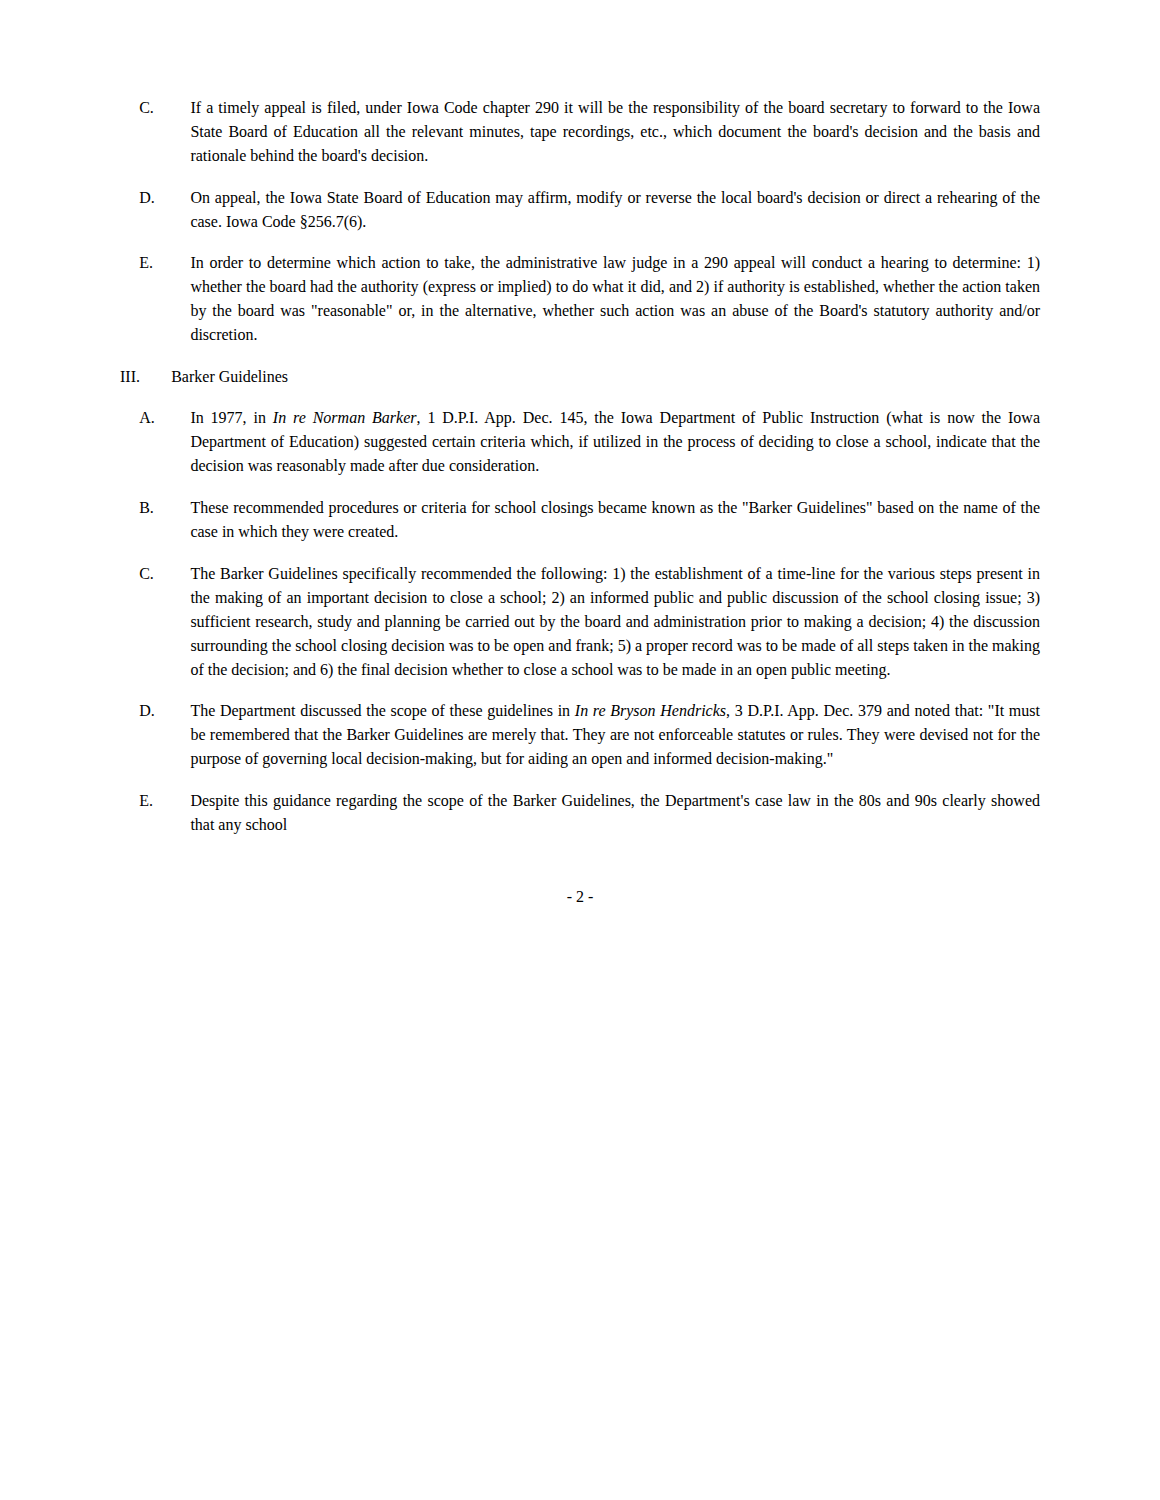C. If a timely appeal is filed, under Iowa Code chapter 290 it will be the responsibility of the board secretary to forward to the Iowa State Board of Education all the relevant minutes, tape recordings, etc., which document the board's decision and the basis and rationale behind the board's decision.
D. On appeal, the Iowa State Board of Education may affirm, modify or reverse the local board's decision or direct a rehearing of the case. Iowa Code §256.7(6).
E. In order to determine which action to take, the administrative law judge in a 290 appeal will conduct a hearing to determine: 1) whether the board had the authority (express or implied) to do what it did, and 2) if authority is established, whether the action taken by the board was "reasonable" or, in the alternative, whether such action was an abuse of the Board's statutory authority and/or discretion.
III. Barker Guidelines
A. In 1977, in In re Norman Barker, 1 D.P.I. App. Dec. 145, the Iowa Department of Public Instruction (what is now the Iowa Department of Education) suggested certain criteria which, if utilized in the process of deciding to close a school, indicate that the decision was reasonably made after due consideration.
B. These recommended procedures or criteria for school closings became known as the "Barker Guidelines" based on the name of the case in which they were created.
C. The Barker Guidelines specifically recommended the following: 1) the establishment of a time-line for the various steps present in the making of an important decision to close a school; 2) an informed public and public discussion of the school closing issue; 3) sufficient research, study and planning be carried out by the board and administration prior to making a decision; 4) the discussion surrounding the school closing decision was to be open and frank; 5) a proper record was to be made of all steps taken in the making of the decision; and 6) the final decision whether to close a school was to be made in an open public meeting.
D. The Department discussed the scope of these guidelines in In re Bryson Hendricks, 3 D.P.I. App. Dec. 379 and noted that: "It must be remembered that the Barker Guidelines are merely that. They are not enforceable statutes or rules. They were devised not for the purpose of governing local decision-making, but for aiding an open and informed decision-making."
E. Despite this guidance regarding the scope of the Barker Guidelines, the Department's case law in the 80s and 90s clearly showed that any school
- 2 -